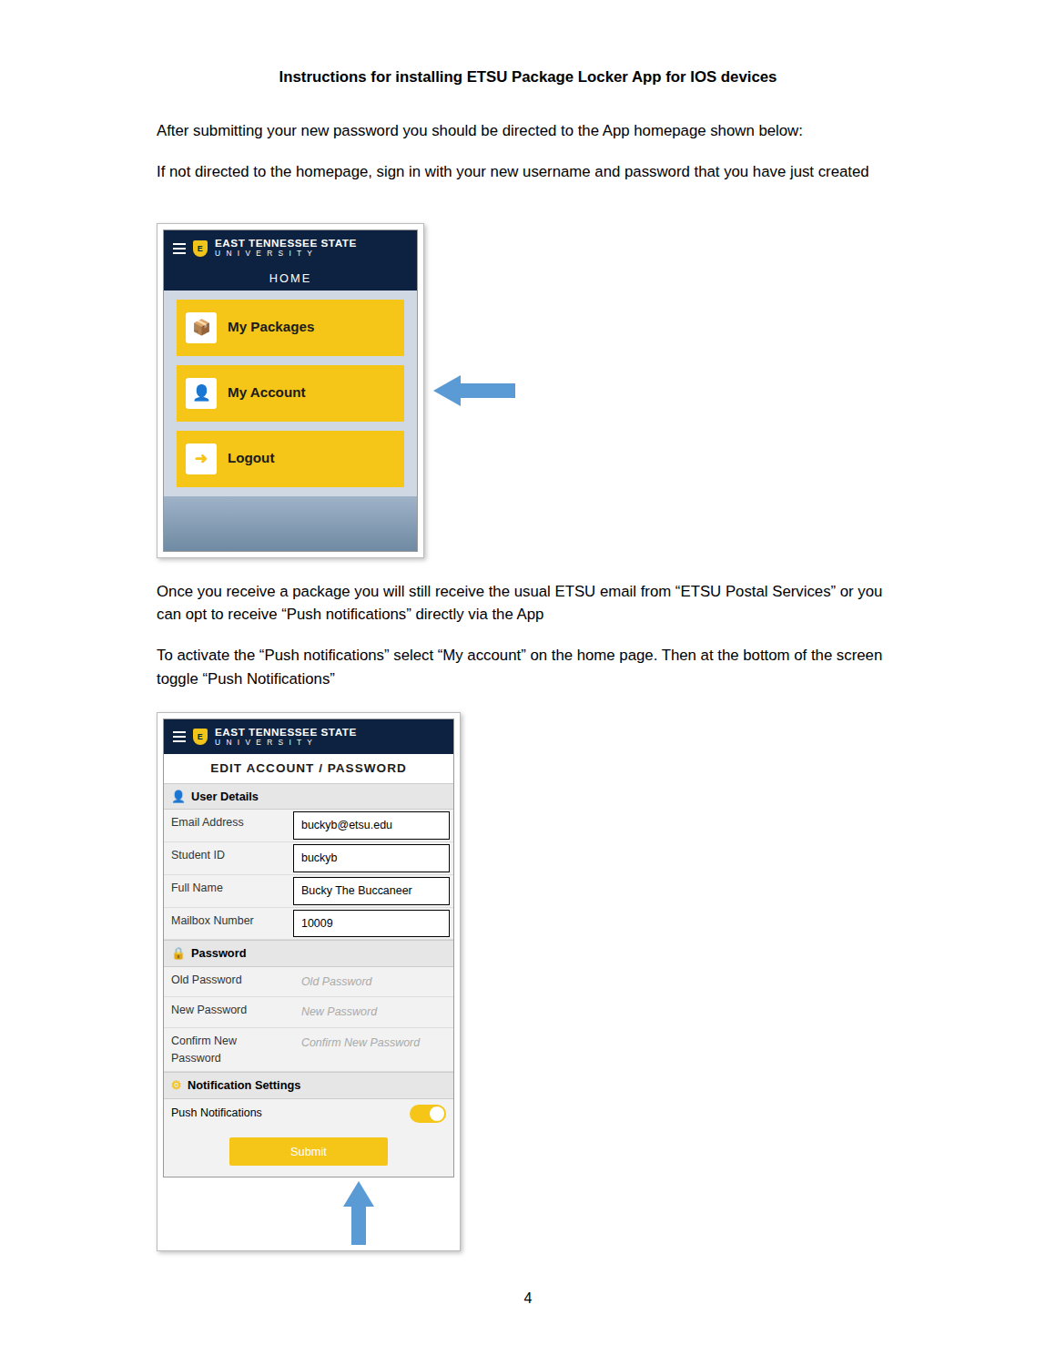Instructions for installing ETSU Package Locker App for IOS devices
After submitting your new password you should be directed to the App homepage shown below:
If not directed to the homepage, sign in with your new username and password that you have just created
E EAST TENNESSEE STATE U N I V E R S I T Y
HOME
📦 My Packages
👤 My Account
➜ Logout
Once you receive a package you will still receive the usual ETSU email from “ETSU Postal Services” or you can opt to receive “Push notifications” directly via the App
To activate the “Push notifications” select “My account” on the home page. Then at the bottom of the screen toggle “Push Notifications”
E EAST TENNESSEE STATE U N I V E R S I T Y
EDIT ACCOUNT / PASSWORD
👤 User Details
Email Address
buckyb@etsu.edu
Student ID
buckyb
Full Name
Bucky The Buccaneer
Mailbox Number
10009
🔒 Password
Old Password
Old Password
New Password
New Password
Confirm New Password
Confirm New Password
⚙ Notification Settings
Push Notifications
Submit
4